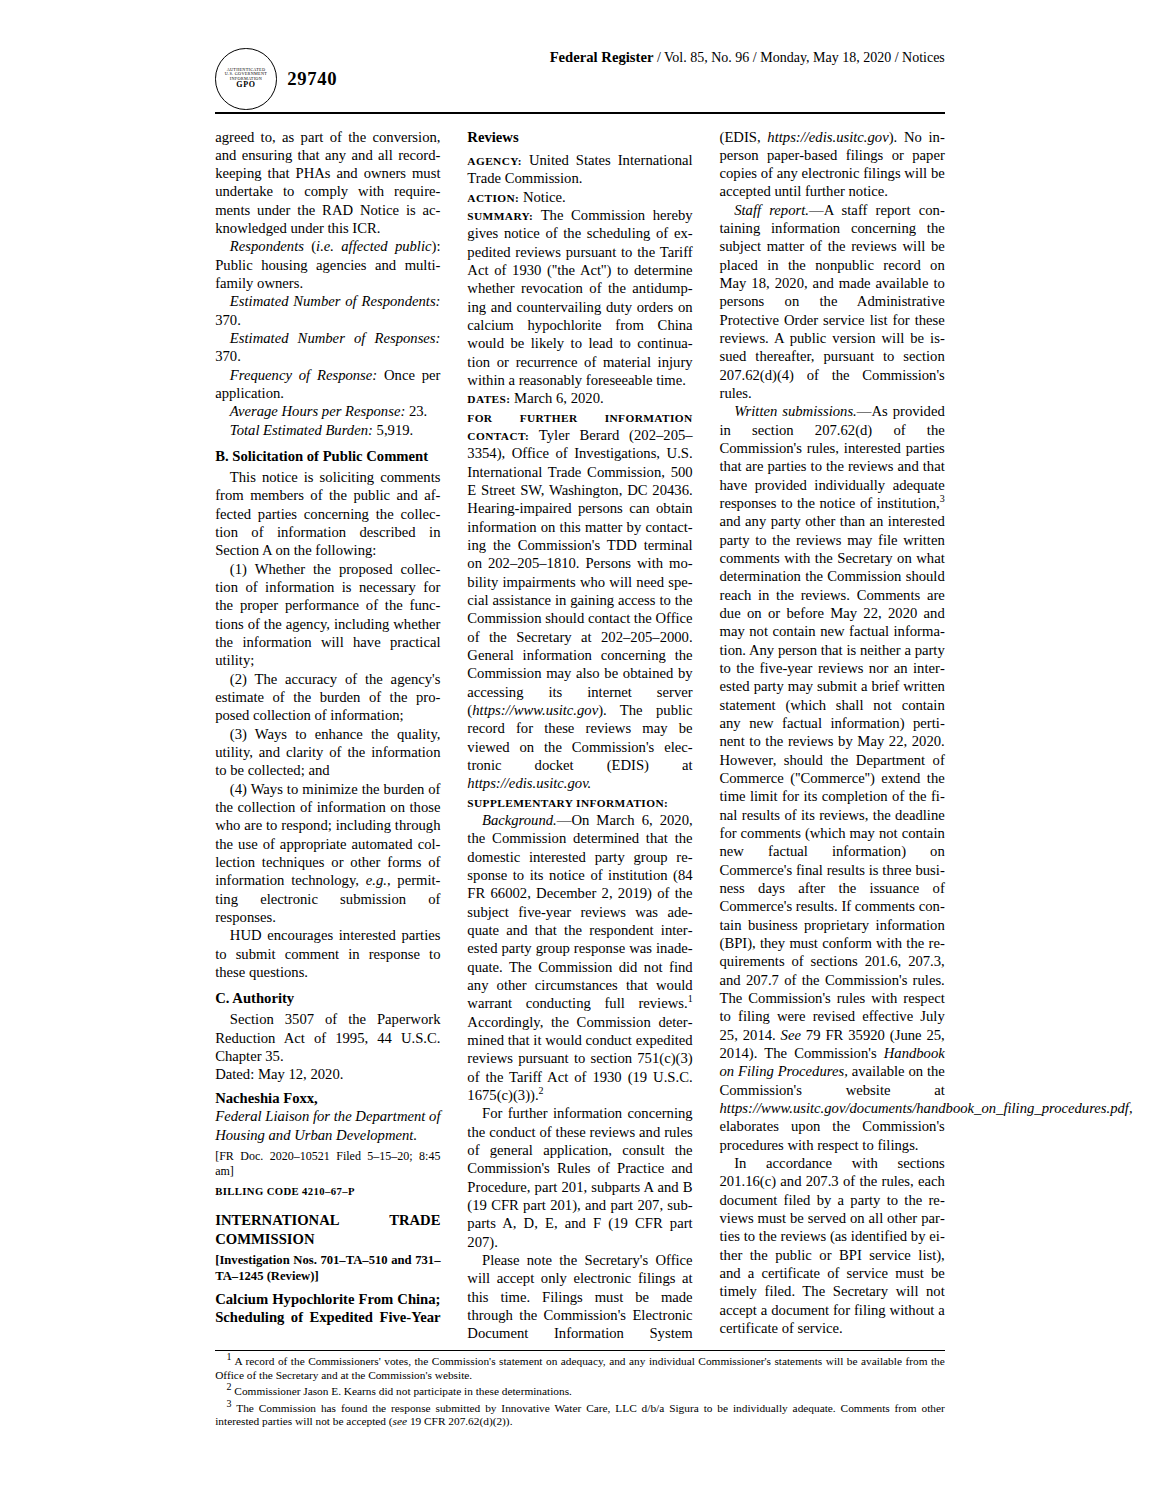AUTHENTICATED
U.S. GOVERNMENT
INFORMATION
GPO
29740
Federal Register / Vol. 85, No. 96 / Monday, May 18, 2020 / Notices
agreed to, as part of the conversion, and ensuring that any and all record-keeping that PHAs and owners must undertake to comply with requirements under the RAD Notice is acknowledged under this ICR.
Respondents (i.e. affected public): Public housing agencies and multifamily owners.
Estimated Number of Respondents: 370.
Estimated Number of Responses: 370.
Frequency of Response: Once per application.
Average Hours per Response: 23.
Total Estimated Burden: 5,919.
B. Solicitation of Public Comment
This notice is soliciting comments from members of the public and affected parties concerning the collection of information described in Section A on the following:
(1) Whether the proposed collection of information is necessary for the proper performance of the functions of the agency, including whether the information will have practical utility;
(2) The accuracy of the agency's estimate of the burden of the proposed collection of information;
(3) Ways to enhance the quality, utility, and clarity of the information to be collected; and
(4) Ways to minimize the burden of the collection of information on those who are to respond; including through the use of appropriate automated collection techniques or other forms of information technology, e.g., permitting electronic submission of responses.
HUD encourages interested parties to submit comment in response to these questions.
C. Authority
Section 3507 of the Paperwork Reduction Act of 1995, 44 U.S.C. Chapter 35.
Dated: May 12, 2020.
Nacheshia Foxx,
Federal Liaison for the Department of Housing and Urban Development.
[FR Doc. 2020–10521 Filed 5–15–20; 8:45 am]
BILLING CODE 4210–67–P
International Trade Commission
[Investigation Nos. 701–TA–510 and 731–TA–1245 (Review)]
Calcium Hypochlorite From China; Scheduling of Expedited Five-Year Reviews
Agency: United States International Trade Commission.
Action: Notice.
Summary: The Commission hereby gives notice of the scheduling of expedited reviews pursuant to the Tariff Act of 1930 (''the Act'') to determine whether revocation of the antidumping and countervailing duty orders on calcium hypochlorite from China would be likely to lead to continuation or recurrence of material injury within a reasonably foreseeable time.
Dates: March 6, 2020.
For Further Information Contact: Tyler Berard (202–205–3354), Office of Investigations, U.S. International Trade Commission, 500 E Street SW, Washington, DC 20436. Hearing-impaired persons can obtain information on this matter by contacting the Commission's TDD terminal on 202–205–1810. Persons with mobility impairments who will need special assistance in gaining access to the Commission should contact the Office of the Secretary at 202–205–2000. General information concerning the Commission may also be obtained by accessing its internet server (https://www.usitc.gov). The public record for these reviews may be viewed on the Commission's electronic docket (EDIS) at https://edis.usitc.gov.
Supplementary Information:
Background.—On March 6, 2020, the Commission determined that the domestic interested party group response to its notice of institution (84 FR 66002, December 2, 2019) of the subject five-year reviews was adequate and that the respondent interested party group response was inadequate. The Commission did not find any other circumstances that would warrant conducting full reviews.1 Accordingly, the Commission determined that it would conduct expedited reviews pursuant to section 751(c)(3) of the Tariff Act of 1930 (19 U.S.C. 1675(c)(3)).2
For further information concerning the conduct of these reviews and rules of general application, consult the Commission's Rules of Practice and Procedure, part 201, subparts A and B (19 CFR part 201), and part 207, subparts A, D, E, and F (19 CFR part 207).
Please note the Secretary's Office will accept only electronic filings at this time. Filings must be made through the Commission's Electronic Document Information System (EDIS, https://edis.usitc.gov). No in-person paper-based filings or paper copies of any electronic filings will be accepted until further notice.
Staff report.—A staff report containing information concerning the subject matter of the reviews will be placed in the nonpublic record on May 18, 2020, and made available to persons on the Administrative Protective Order service list for these reviews. A public version will be issued thereafter, pursuant to section 207.62(d)(4) of the Commission's rules.
Written submissions.—As provided in section 207.62(d) of the Commission's rules, interested parties that are parties to the reviews and that have provided individually adequate responses to the notice of institution,3 and any party other than an interested party to the reviews may file written comments with the Secretary on what determination the Commission should reach in the reviews. Comments are due on or before May 22, 2020 and may not contain new factual information. Any person that is neither a party to the five-year reviews nor an interested party may submit a brief written statement (which shall not contain any new factual information) pertinent to the reviews by May 22, 2020. However, should the Department of Commerce (''Commerce'') extend the time limit for its completion of the final results of its reviews, the deadline for comments (which may not contain new factual information) on Commerce's final results is three business days after the issuance of Commerce's results. If comments contain business proprietary information (BPI), they must conform with the requirements of sections 201.6, 207.3, and 207.7 of the Commission's rules. The Commission's rules with respect to filing were revised effective July 25, 2014. See 79 FR 35920 (June 25, 2014). The Commission's Handbook on Filing Procedures, available on the Commission's website at https://www.usitc.gov/documents/handbook_on_filing_procedures.pdf, elaborates upon the Commission's procedures with respect to filings.
In accordance with sections 201.16(c) and 207.3 of the rules, each document filed by a party to the reviews must be served on all other parties to the reviews (as identified by either the public or BPI service list), and a certificate of service must be timely filed. The Secretary will not accept a document for filing without a certificate of service.
1 A record of the Commissioners' votes, the Commission's statement on adequacy, and any individual Commissioner's statements will be available from the Office of the Secretary and at the Commission's website.
2 Commissioner Jason E. Kearns did not participate in these determinations.
3 The Commission has found the response submitted by Innovative Water Care, LLC d/b/a Sigura to be individually adequate. Comments from other interested parties will not be accepted (see 19 CFR 207.62(d)(2)).